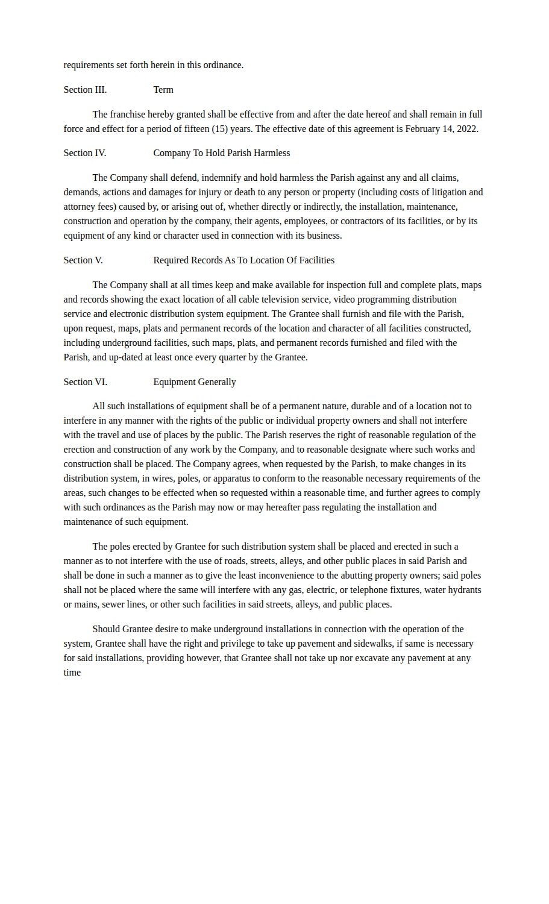requirements set forth herein in this ordinance.
Section III. Term
The franchise hereby granted shall be effective from and after the date hereof and shall remain in full force and effect for a period of fifteen (15) years. The effective date of this agreement is February 14, 2022.
Section IV. Company To Hold Parish Harmless
The Company shall defend, indemnify and hold harmless the Parish against any and all claims, demands, actions and damages for injury or death to any person or property (including costs of litigation and attorney fees) caused by, or arising out of, whether directly or indirectly, the installation, maintenance, construction and operation by the company, their agents, employees, or contractors of its facilities, or by its equipment of any kind or character used in connection with its business.
Section V. Required Records As To Location Of Facilities
The Company shall at all times keep and make available for inspection full and complete plats, maps and records showing the exact location of all cable television service, video programming distribution service and electronic distribution system equipment. The Grantee shall furnish and file with the Parish, upon request, maps, plats and permanent records of the location and character of all facilities constructed, including underground facilities, such maps, plats, and permanent records furnished and filed with the Parish, and up-dated at least once every quarter by the Grantee.
Section VI. Equipment Generally
All such installations of equipment shall be of a permanent nature, durable and of a location not to interfere in any manner with the rights of the public or individual property owners and shall not interfere with the travel and use of places by the public. The Parish reserves the right of reasonable regulation of the erection and construction of any work by the Company, and to reasonable designate where such works and construction shall be placed. The Company agrees, when requested by the Parish, to make changes in its distribution system, in wires, poles, or apparatus to conform to the reasonable necessary requirements of the areas, such changes to be effected when so requested within a reasonable time, and further agrees to comply with such ordinances as the Parish may now or may hereafter pass regulating the installation and maintenance of such equipment.
The poles erected by Grantee for such distribution system shall be placed and erected in such a manner as to not interfere with the use of roads, streets, alleys, and other public places in said Parish and shall be done in such a manner as to give the least inconvenience to the abutting property owners; said poles shall not be placed where the same will interfere with any gas, electric, or telephone fixtures, water hydrants or mains, sewer lines, or other such facilities in said streets, alleys, and public places.
Should Grantee desire to make underground installations in connection with the operation of the system, Grantee shall have the right and privilege to take up pavement and sidewalks, if same is necessary for said installations, providing however, that Grantee shall not take up nor excavate any pavement at any time